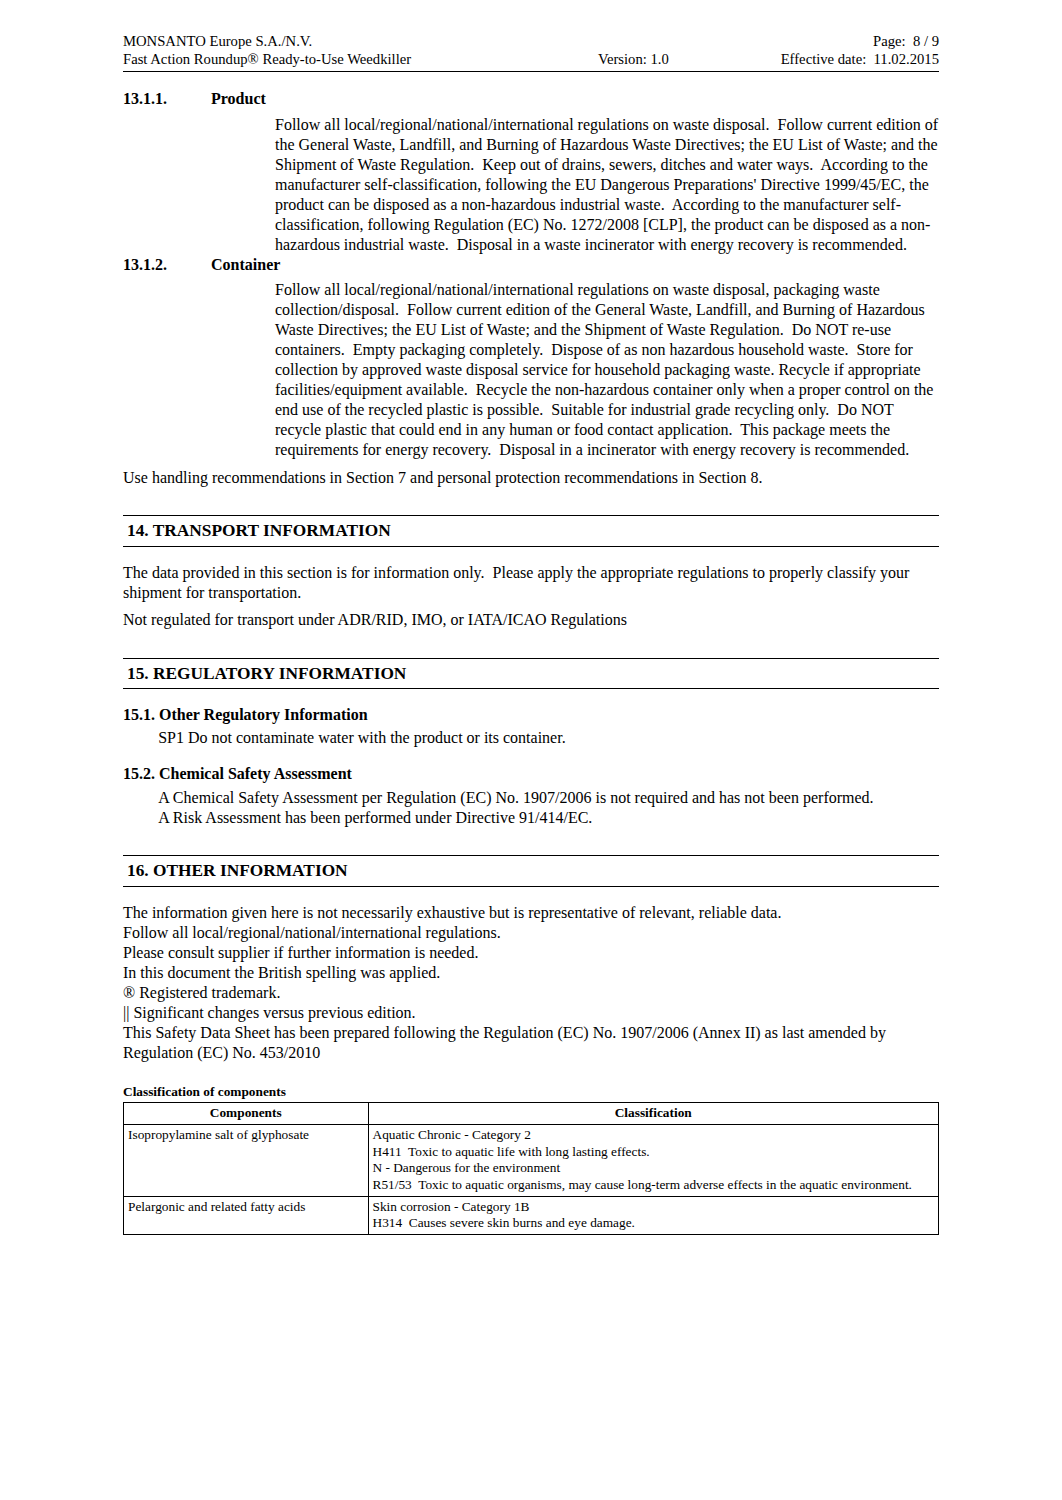| MONSANTO Europe S.A./N.V. | | Page: 8 / 9 |
| Fast Action Roundup® Ready-to-Use Weedkiller | Version: 1.0 | Effective date: 11.02.2015 |
13.1.1. Product
Follow all local/regional/national/international regulations on waste disposal. Follow current edition of the General Waste, Landfill, and Burning of Hazardous Waste Directives; the EU List of Waste; and the Shipment of Waste Regulation. Keep out of drains, sewers, ditches and water ways. According to the manufacturer self-classification, following the EU Dangerous Preparations' Directive 1999/45/EC, the product can be disposed as a non-hazardous industrial waste. According to the manufacturer self-classification, following Regulation (EC) No. 1272/2008 [CLP], the product can be disposed as a non-hazardous industrial waste. Disposal in a waste incinerator with energy recovery is recommended.
13.1.2. Container
Follow all local/regional/national/international regulations on waste disposal, packaging waste collection/disposal. Follow current edition of the General Waste, Landfill, and Burning of Hazardous Waste Directives; the EU List of Waste; and the Shipment of Waste Regulation. Do NOT re-use containers. Empty packaging completely. Dispose of as non hazardous household waste. Store for collection by approved waste disposal service for household packaging waste. Recycle if appropriate facilities/equipment available. Recycle the non-hazardous container only when a proper control on the end use of the recycled plastic is possible. Suitable for industrial grade recycling only. Do NOT recycle plastic that could end in any human or food contact application. This package meets the requirements for energy recovery. Disposal in a incinerator with energy recovery is recommended.
Use handling recommendations in Section 7 and personal protection recommendations in Section 8.
14. TRANSPORT INFORMATION
The data provided in this section is for information only. Please apply the appropriate regulations to properly classify your shipment for transportation.
Not regulated for transport under ADR/RID, IMO, or IATA/ICAO Regulations
15. REGULATORY INFORMATION
15.1. Other Regulatory Information
SP1 Do not contaminate water with the product or its container.
15.2. Chemical Safety Assessment
A Chemical Safety Assessment per Regulation (EC) No. 1907/2006 is not required and has not been performed.
A Risk Assessment has been performed under Directive 91/414/EC.
16. OTHER INFORMATION
The information given here is not necessarily exhaustive but is representative of relevant, reliable data.
Follow all local/regional/national/international regulations.
Please consult supplier if further information is needed.
In this document the British spelling was applied.
® Registered trademark.
|| Significant changes versus previous edition.
This Safety Data Sheet has been prepared following the Regulation (EC) No. 1907/2006 (Annex II) as last amended by Regulation (EC) No. 453/2010
Classification of components
| Components | Classification |
| --- | --- |
| Isopropylamine salt of glyphosate | Aquatic Chronic - Category 2 H411 Toxic to aquatic life with long lasting effects. N - Dangerous for the environment R51/53 Toxic to aquatic organisms, may cause long-term adverse effects in the aquatic environment. |
| Pelargonic and related fatty acids | Skin corrosion - Category 1B H314 Causes severe skin burns and eye damage. |